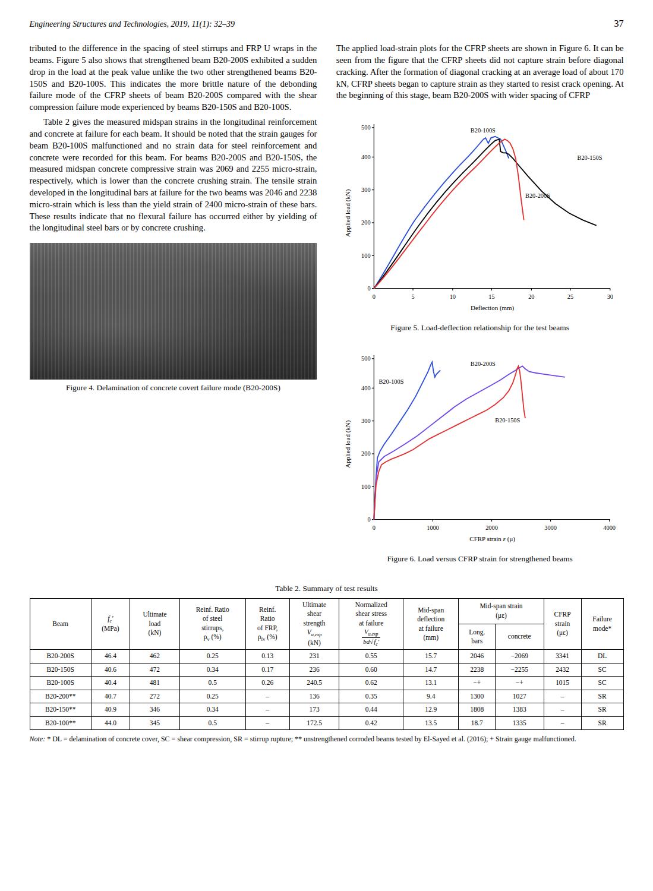Engineering Structures and Technologies, 2019, 11(1): 32–39
37
tributed to the difference in the spacing of steel stirrups and FRP U wraps in the beams. Figure 5 also shows that strengthened beam B20-200S exhibited a sudden drop in the load at the peak value unlike the two other strengthened beams B20-150S and B20-100S. This indicates the more brittle nature of the debonding failure mode of the CFRP sheets of beam B20-200S compared with the shear compression failure mode experienced by beams B20-150S and B20-100S.
Table 2 gives the measured midspan strains in the longitudinal reinforcement and concrete at failure for each beam. It should be noted that the strain gauges for beam B20-100S malfunctioned and no strain data for steel reinforcement and concrete were recorded for this beam. For beams B20-200S and B20-150S, the measured midspan concrete compressive strain was 2069 and 2255 micro-strain, respectively, which is lower than the concrete crushing strain. The tensile strain developed in the longitudinal bars at failure for the two beams was 2046 and 2238 micro-strain which is less than the yield strain of 2400 micro-strain of these bars. These results indicate that no flexural failure has occurred either by yielding of the longitudinal steel bars or by concrete crushing.
Figure 4. Delamination of concrete covert failure mode (B20-200S)
The applied load-strain plots for the CFRP sheets are shown in Figure 6. It can be seen from the figure that the CFRP sheets did not capture strain before diagonal cracking. After the formation of diagonal cracking at an average load of about 170 kN, CFRP sheets began to capture strain as they started to resist crack opening. At the beginning of this stage, beam B20-200S with wider spacing of CFRP
0 100 200 300 400 500 0 5 10 15 20 25 30 Deflection (mm) Applied load (kN) B20-100S B20-150S B20-200S
Figure 5. Load-deflection relationship for the test beams
0 100 200 300 400 500 0 1000 2000 3000 4000 CFRP strain ε (μ) Applied load (kN) B20-100S B20-200S B20-150S
Figure 6. Load versus CFRP strain for strengthened beams
Table 2. Summary of test results
| Beam | f c ′ (MPa) | Ultimate load (kN) | Reinf. Ratio of steel stirrups, ρ v (%) | Reinf. Ratio of FRP, ρ fv (%) | Ultimate shear strength V u,exp (kN) | Normalized shear stress at failure V u,exp bd √ f c ′ | Mid-span deflection at failure (mm) | Mid-span strain (με) | CFRP strain (με) | Failure mode* |
| --- | --- | --- | --- | --- | --- | --- | --- | --- | --- | --- |
| Long. bars | concrete |
| B20-200S | 46.4 | 462 | 0.25 | 0.13 | 231 | 0.55 | 15.7 | 2046 | −2069 | 3341 | DL |
| B20-150S | 40.6 | 472 | 0.34 | 0.17 | 236 | 0.60 | 14.7 | 2238 | −2255 | 2432 | SC |
| B20-100S | 40.4 | 481 | 0.5 | 0.26 | 240.5 | 0.62 | 13.1 | −+ | −+ | 1015 | SC |
| B20-200** | 40.7 | 272 | 0.25 | – | 136 | 0.35 | 9.4 | 1300 | 1027 | – | SR |
| B20-150** | 40.9 | 346 | 0.34 | – | 173 | 0.44 | 12.9 | 1808 | 1383 | – | SR |
| B20-100** | 44.0 | 345 | 0.5 | – | 172.5 | 0.42 | 13.5 | 18.7 | 1335 | – | SR |
Note: * DL = delamination of concrete cover, SC = shear compression, SR = stirrup rupture; ** unstrengthened corroded beams tested by El-Sayed et al. (2016); + Strain gauge malfunctioned.